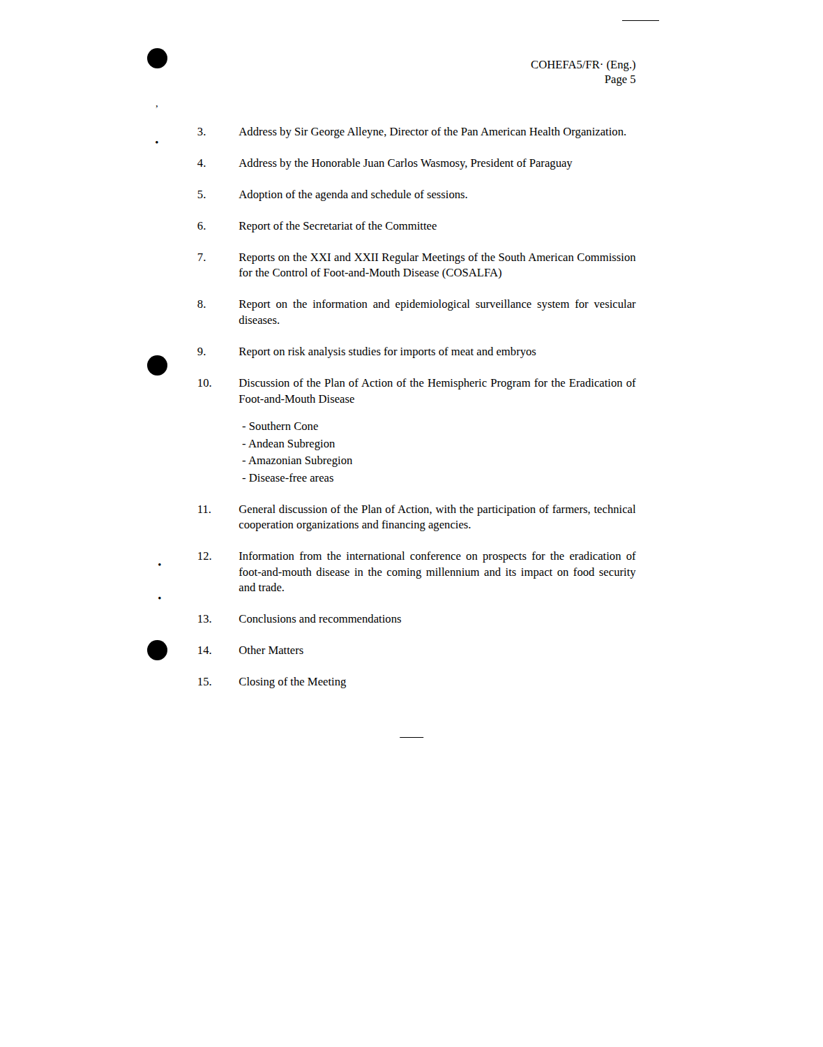’ • • •
COHEFA5/FR· (Eng.)
Page 5
3. Address by Sir George Alleyne, Director of the Pan American Health Organization.
4. Address by the Honorable Juan Carlos Wasmosy, President of Paraguay
5. Adoption of the agenda and schedule of sessions.
6. Report of the Secretariat of the Committee
7. Reports on the XXI and XXII Regular Meetings of the South American Commission for the Control of Foot-and-Mouth Disease (COSALFA)
8. Report on the information and epidemiological surveillance system for vesicular diseases.
9. Report on risk analysis studies for imports of meat and embryos
10. Discussion of the Plan of Action of the Hemispheric Program for the Eradication of Foot-and-Mouth Disease
Southern Cone
Andean Subregion
Amazonian Subregion
Disease-free areas
11. General discussion of the Plan of Action, with the participation of farmers, technical cooperation organizations and financing agencies.
12. Information from the international conference on prospects for the eradication of foot-and-mouth disease in the coming millennium and its impact on food security and trade.
13. Conclusions and recommendations
14. Other Matters
15. Closing of the Meeting